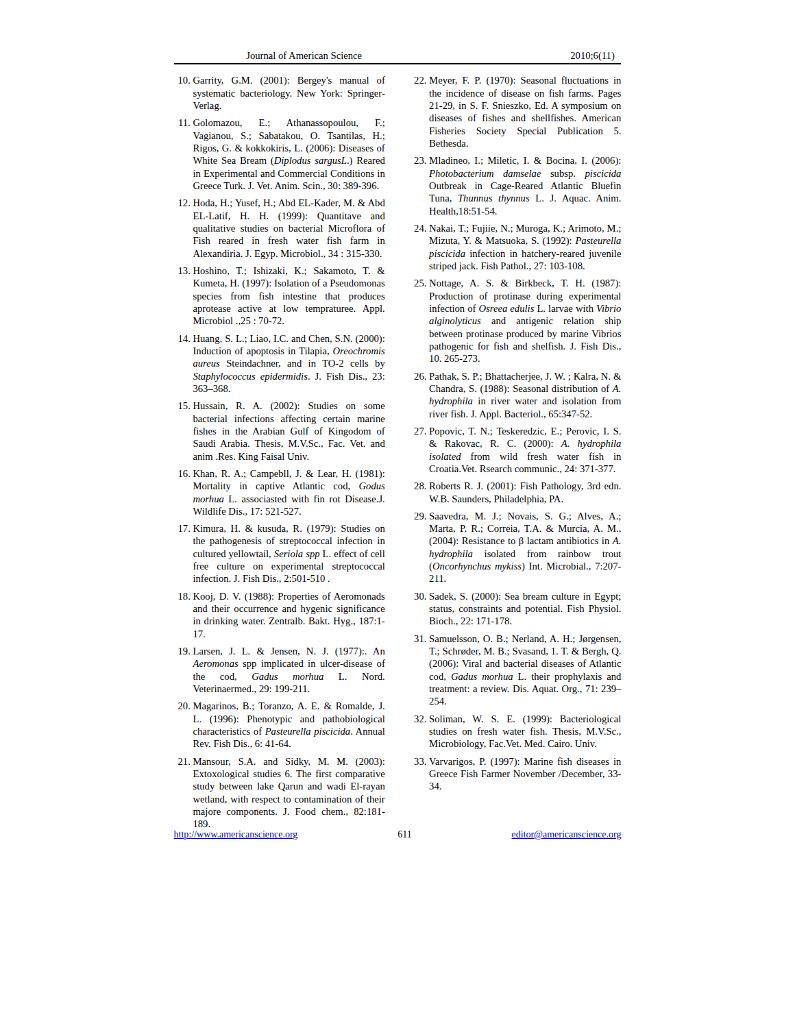Journal of American Science 2010;6(11)
Garrity, G.M. (2001): Bergey's manual of systematic bacteriology. New York: Springer-Verlag.
Golomazou, E.; Athanassopoulou, F.; Vagianou, S.; Sabatakou, O. Tsantilas, H.; Rigos, G. & kokkokiris, L. (2006): Diseases of White Sea Bream (Diplodus sargusL.) Reared in Experimental and Commercial Conditions in Greece Turk. J. Vet. Anim. Scin., 30: 389-396.
Hoda, H.; Yusef, H.; Abd EL-Kader, M. & Abd EL-Latif, H. H. (1999): Quantitave and qualitative studies on bacterial Microflora of Fish reared in fresh water fish farm in Alexandiria. J. Egyp. Microbiol., 34 : 315-330.
Hoshino, T.; Ishizaki, K.; Sakamoto, T. & Kumeta, H. (1997): Isolation of a Pseudomonas species from fish intestine that produces aprotease active at low tempraturee. Appl. Microbiol .,25 : 70-72.
Huang, S. L.; Liao, I.C. and Chen, S.N. (2000): Induction of apoptosis in Tilapia, Oreochromis aureus Steindachner, and in TO-2 cells by Staphylococcus epidermidis. J. Fish Dis., 23: 363–368.
Hussain, R. A. (2002): Studies on some bacterial infections affecting certain marine fishes in the Arabian Gulf of Kingodom of Saudi Arabia. Thesis, M.V.Sc., Fac. Vet. and anim .Res. King Faisal Univ.
Khan, R. A.; Campebll, J. & Lear, H. (1981): Mortality in captive Atlantic cod, Godus morhua L. associasted with fin rot Disease.J. Wildlife Dis., 17: 521-527.
Kimura, H. & kusuda, R. (1979): Studies on the pathogenesis of streptococcal infection in cultured yellowtail, Seriola spp L. effect of cell free culture on experimental streptococcal infection. J. Fish Dis., 2:501-510 .
Kooj, D. V. (1988): Properties of Aeromonads and their occurrence and hygenic significance in drinking water. Zentralb. Bakt. Hyg., 187:1-17.
Larsen, J. L. & Jensen, N. J. (1977):. An Aeromonas spp implicated in ulcer-disease of the cod, Gadus morhua L. Nord. Veterinaermed., 29: 199-211.
Magarinos, B.; Toranzo, A. E. & Romalde, J. L. (1996): Phenotypic and pathobiological characteristics of Pasteurella piscicida. Annual Rev. Fish Dis., 6: 41-64.
Mansour, S.A. and Sidky, M. M. (2003): Extoxological studies 6. The first comparative study between lake Qarun and wadi El-rayan wetland, with respect to contamination of their majore components. J. Food chem., 82:181-189.
Meyer, F. P. (1970): Seasonal fluctuations in the incidence of disease on fish farms. Pages 21-29, in S. F. Snieszko, Ed. A symposium on diseases of fishes and shellfishes. American Fisheries Society Special Publication 5. Bethesda.
Mladineo, I.; Miletic, I. & Bocina, I. (2006): Photobacterium damselae subsp. piscicida Outbreak in Cage-Reared Atlantic Bluefin Tuna, Thunnus thynnus L. J. Aquac. Anim. Health,18:51-54.
Nakai, T.; Fujiie, N.; Muroga, K.; Arimoto, M.; Mizuta, Y. & Matsuoka, S. (1992): Pasteurella piscicida infection in hatchery-reared juvenile striped jack. Fish Pathol., 27: 103-108.
Nottage, A. S. & Birkbeck, T. H. (1987): Production of protinase during experimental infection of Osreea edulis L. larvae with Vibrio alginolyticus and antigenic relation ship between protinase produced by marine Vibrios pathogenic for fish and shelfish. J. Fish Dis., 10. 265-273.
Pathak, S. P.; Bhattacherjee, J. W. ; Kalra, N. & Chandra, S. (1988): Seasonal distribution of A. hydrophila in river water and isolation from river fish. J. Appl. Bacteriol., 65:347-52.
Popovic, T. N.; Teskeredzic, E.; Perovic, I. S. & Rakovac, R. C. (2000): A. hydrophila isolated from wild fresh water fish in Croatia.Vet. Rsearch communic., 24: 371-377.
Roberts R. J. (2001): Fish Pathology, 3rd edn. W.B. Saunders, Philadelphia, PA.
Saavedra, M. J.; Novais, S. G.; Alves, A.; Marta, P. R.; Correia, T.A. & Murcia, A. M., (2004): Resistance to β lactam antibiotics in A. hydrophila isolated from rainbow trout (Oncorhynchus mykiss) Int. Microbial., 7:207-211.
Sadek, S. (2000): Sea bream culture in Egypt; status, constraints and potential. Fish Physiol. Bioch., 22: 171-178.
Samuelsson, O. B.; Nerland, A. H.; Jørgensen, T.; Schrøder, M. B.; Svasand, 1. T. & Bergh, Q. (2006): Viral and bacterial diseases of Atlantic cod, Gadus morhua L. their prophylaxis and treatment: a review. Dis. Aquat. Org., 71: 239–254.
Soliman, W. S. E. (1999): Bacteriological studies on fresh water fish. Thesis, M.V.Sc., Microbiology, Fac.Vet. Med. Cairo. Univ.
Varvarigos, P. (1997): Marine fish diseases in Greece Fish Farmer November /December, 33-34.
http://www.americanscience.org 611 editor@americanscience.org